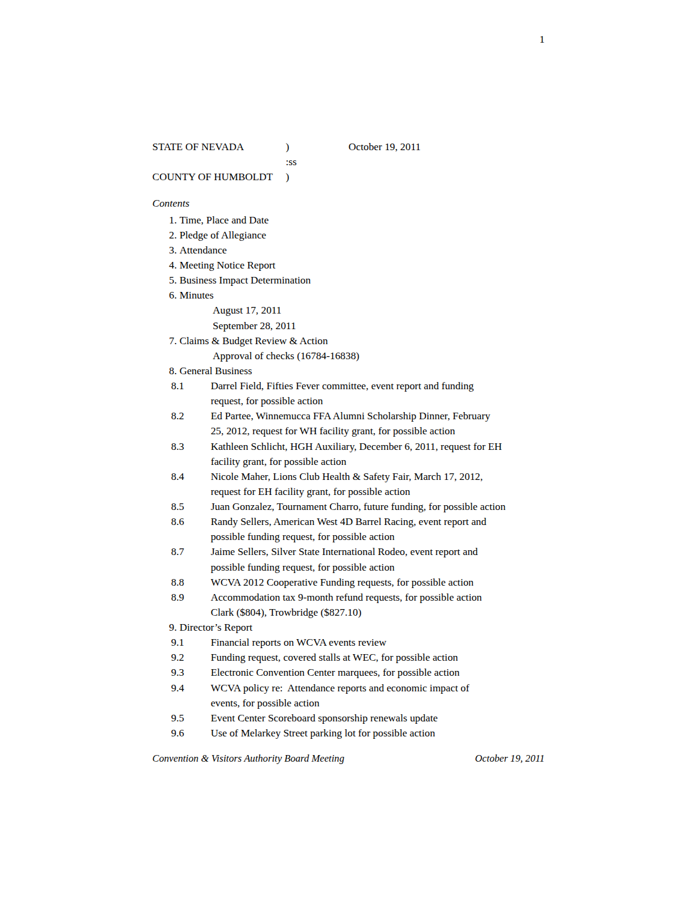1
| STATE OF NEVADA | ) | October 19, 2011 |
| | :ss | |
| COUNTY OF HUMBOLDT | ) | |
Contents
Time, Place and Date
Pledge of Allegiance
Attendance
Meeting Notice Report
Business Impact Determination
Minutes
August 17, 2011
September 28, 2011
Claims & Budget Review & Action
Approval of checks (16784-16838)
General Business
8.1 Darrel Field, Fifties Fever committee, event report and fundingrequest, for possible action 8.2 Ed Partee, Winnemucca FFA Alumni Scholarship Dinner, February25, 2012, request for WH facility grant, for possible action 8.3 Kathleen Schlicht, HGH Auxiliary, December 6, 2011, request for EHfacility grant, for possible action 8.4 Nicole Maher, Lions Club Health & Safety Fair, March 17, 2012,request for EH facility grant, for possible action 8.5 Juan Gonzalez, Tournament Charro, future funding, for possible action 8.6 Randy Sellers, American West 4D Barrel Racing, event report andpossible funding request, for possible action 8.7 Jaime Sellers, Silver State International Rodeo, event report andpossible funding request, for possible action 8.8 WCVA 2012 Cooperative Funding requests, for possible action 8.9 Accommodation tax 9-month refund requests, for possible actionClark ($804), Trowbridge ($827.10)
Director’s Report
9.1 Financial reports on WCVA events review 9.2 Funding request, covered stalls at WEC, for possible action 9.3 Electronic Convention Center marquees, for possible action 9.4 WCVA policy re: Attendance reports and economic impact ofevents, for possible action 9.5 Event Center Scoreboard sponsorship renewals update 9.6 Use of Melarkey Street parking lot for possible action
Convention & Visitors Authority Board Meeting October 19, 2011